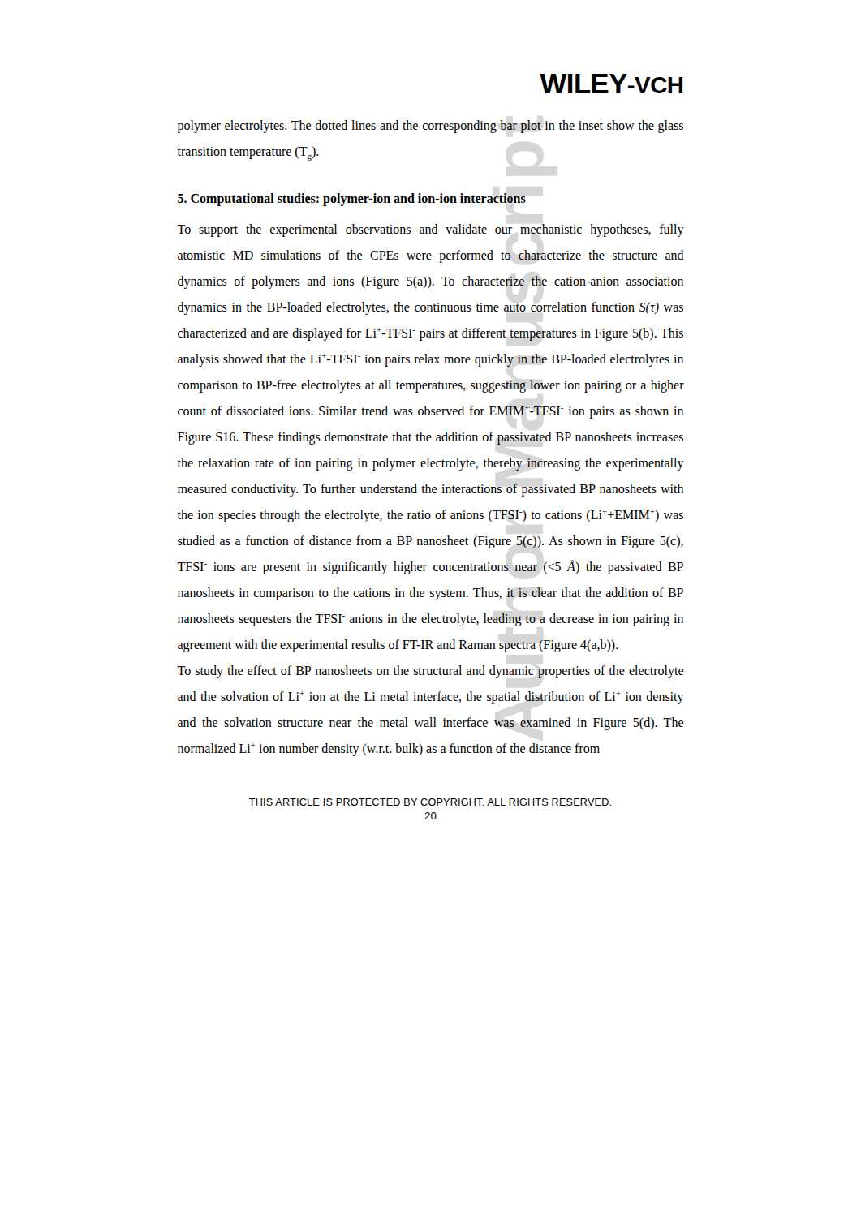Author Manuscript
WILEY-VCH
polymer electrolytes. The dotted lines and the corresponding bar plot in the inset show the glass transition temperature (Tg).
5. Computational studies: polymer-ion and ion-ion interactions
To support the experimental observations and validate our mechanistic hypotheses, fully atomistic MD simulations of the CPEs were performed to characterize the structure and dynamics of polymers and ions (Figure 5(a)). To characterize the cation-anion association dynamics in the BP-loaded electrolytes, the continuous time auto correlation function S(τ) was characterized and are displayed for Li+-TFSI- pairs at different temperatures in Figure 5(b). This analysis showed that the Li+-TFSI- ion pairs relax more quickly in the BP-loaded electrolytes in comparison to BP-free electrolytes at all temperatures, suggesting lower ion pairing or a higher count of dissociated ions. Similar trend was observed for EMIM+-TFSI- ion pairs as shown in Figure S16. These findings demonstrate that the addition of passivated BP nanosheets increases the relaxation rate of ion pairing in polymer electrolyte, thereby increasing the experimentally measured conductivity. To further understand the interactions of passivated BP nanosheets with the ion species through the electrolyte, the ratio of anions (TFSI-) to cations (Li++EMIM+) was studied as a function of distance from a BP nanosheet (Figure 5(c)). As shown in Figure 5(c), TFSI- ions are present in significantly higher concentrations near (<5 Å) the passivated BP nanosheets in comparison to the cations in the system. Thus, it is clear that the addition of BP nanosheets sequesters the TFSI- anions in the electrolyte, leading to a decrease in ion pairing in agreement with the experimental results of FT-IR and Raman spectra (Figure 4(a,b)).
To study the effect of BP nanosheets on the structural and dynamic properties of the electrolyte and the solvation of Li+ ion at the Li metal interface, the spatial distribution of Li+ ion density and the solvation structure near the metal wall interface was examined in Figure 5(d). The normalized Li+ ion number density (w.r.t. bulk) as a function of the distance from
THIS ARTICLE IS PROTECTED BY COPYRIGHT. ALL RIGHTS RESERVED. 20